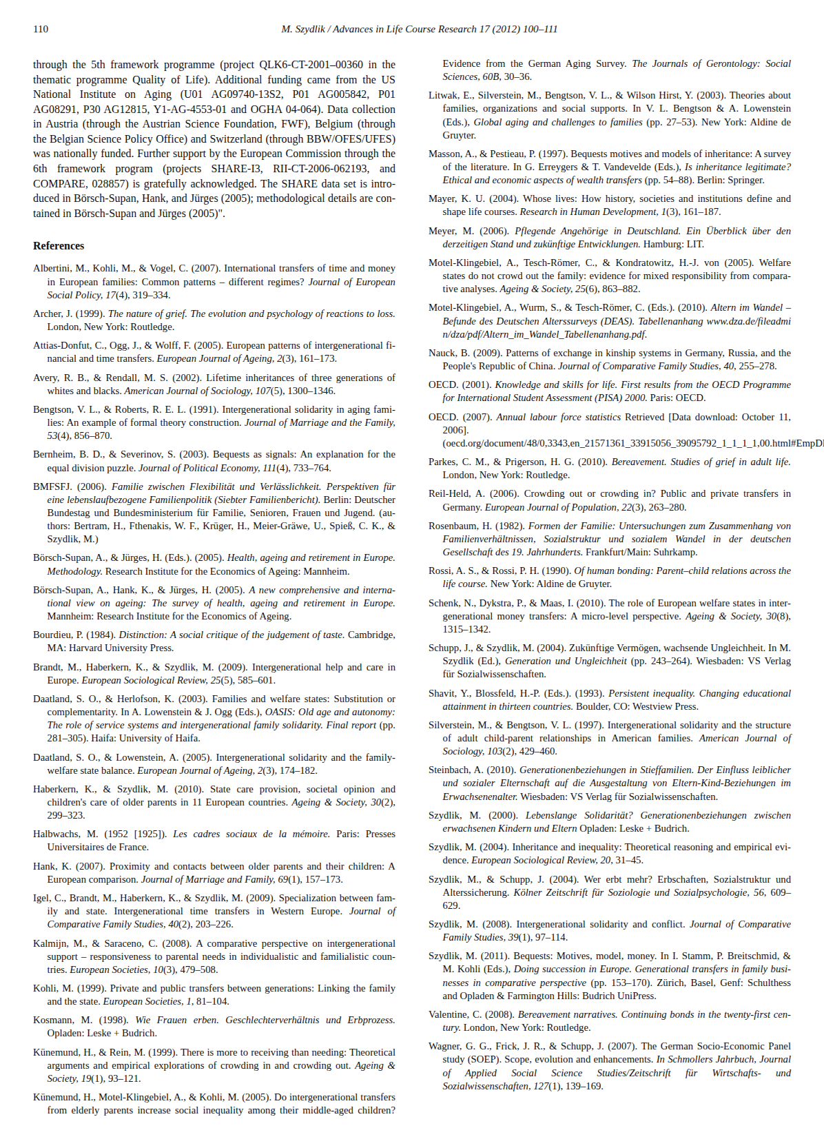110 M. Szydlik / Advances in Life Course Research 17 (2012) 100–111
through the 5th framework programme (project QLK6-CT-2001–00360 in the thematic programme Quality of Life). Additional funding came from the US National Institute on Aging (U01 AG09740-13S2, P01 AG005842, P01 AG08291, P30 AG12815, Y1-AG-4553-01 and OGHA 04-064). Data collection in Austria (through the Austrian Science Foundation, FWF), Belgium (through the Belgian Science Policy Office) and Switzerland (through BBW/OFES/UFES) was nationally funded. Further support by the European Commission through the 6th framework program (projects SHARE-I3, RII-CT-2006-062193, and COMPARE, 028857) is gratefully acknowledged. The SHARE data set is introduced in Börsch-Supan, Hank, and Jürges (2005); methodological details are contained in Börsch-Supan and Jürges (2005)".
References
Albertini, M., Kohli, M., & Vogel, C. (2007). International transfers of time and money in European families: Common patterns – different regimes? Journal of European Social Policy, 17(4), 319–334.
Archer, J. (1999). The nature of grief. The evolution and psychology of reactions to loss. London, New York: Routledge.
Attias-Donfut, C., Ogg, J., & Wolff, F. (2005). European patterns of intergenerational financial and time transfers. European Journal of Ageing, 2(3), 161–173.
Avery, R. B., & Rendall, M. S. (2002). Lifetime inheritances of three generations of whites and blacks. American Journal of Sociology, 107(5), 1300–1346.
Bengtson, V. L., & Roberts, R. E. L. (1991). Intergenerational solidarity in aging families: An example of formal theory construction. Journal of Marriage and the Family, 53(4), 856–870.
Bernheim, B. D., & Severinov, S. (2003). Bequests as signals: An explanation for the equal division puzzle. Journal of Political Economy, 111(4), 733–764.
BMFSFJ. (2006). Familie zwischen Flexibilität und Verlässlichkeit. Perspektiven für eine lebenslaufbezogene Familienpolitik (Siebter Familienbericht). Berlin: Deutscher Bundestag und Bundesministerium für Familie, Senioren, Frauen und Jugend. (authors: Bertram, H., Fthenakis, W. F., Krüger, H., Meier-Gräwe, U., Spieß, C. K., & Szydlik, M.)
Börsch-Supan, A., & Jürges, H. (Eds.). (2005). Health, ageing and retirement in Europe. Methodology. Research Institute for the Economics of Ageing: Mannheim.
Börsch-Supan, A., Hank, K., & Jürges, H. (2005). A new comprehensive and international view on ageing: The survey of health, ageing and retirement in Europe. Mannheim: Research Institute for the Economics of Ageing.
Bourdieu, P. (1984). Distinction: A social critique of the judgement of taste. Cambridge, MA: Harvard University Press.
Brandt, M., Haberkern, K., & Szydlik, M. (2009). Intergenerational help and care in Europe. European Sociological Review, 25(5), 585–601.
Daatland, S. O., & Herlofson, K. (2003). Families and welfare states: Substitution or complementarity. In A. Lowenstein & J. Ogg (Eds.), OASIS: Old age and autonomy: The role of service systems and intergenerational family solidarity. Final report (pp. 281–305). Haifa: University of Haifa.
Daatland, S. O., & Lowenstein, A. (2005). Intergenerational solidarity and the family-welfare state balance. European Journal of Ageing, 2(3), 174–182.
Haberkern, K., & Szydlik, M. (2010). State care provision, societal opinion and children's care of older parents in 11 European countries. Ageing & Society, 30(2), 299–323.
Halbwachs, M. (1952 [1925]). Les cadres sociaux de la mémoire. Paris: Presses Universitaires de France.
Hank, K. (2007). Proximity and contacts between older parents and their children: A European comparison. Journal of Marriage and Family, 69(1), 157–173.
Igel, C., Brandt, M., Haberkern, K., & Szydlik, M. (2009). Specialization between family and state. Intergenerational time transfers in Western Europe. Journal of Comparative Family Studies, 40(2), 203–226.
Kalmijn, M., & Saraceno, C. (2008). A comparative perspective on intergenerational support – responsiveness to parental needs in individualistic and familialistic countries. European Societies, 10(3), 479–508.
Kohli, M. (1999). Private and public transfers between generations: Linking the family and the state. European Societies, 1, 81–104.
Kosmann, M. (1998). Wie Frauen erben. Geschlechterverhältnis und Erbprozess. Opladen: Leske + Budrich.
Künemund, H., & Rein, M. (1999). There is more to receiving than needing: Theoretical arguments and empirical explorations of crowding in and crowding out. Ageing & Society, 19(1), 93–121.
Künemund, H., Motel-Klingebiel, A., & Kohli, M. (2005). Do intergenerational transfers from elderly parents increase social inequality among their middle-aged children? Evidence from the German Aging Survey. The Journals of Gerontology: Social Sciences, 60B, 30–36.
Litwak, E., Silverstein, M., Bengtson, V. L., & Wilson Hirst, Y. (2003). Theories about families, organizations and social supports. In V. L. Bengtson & A. Lowenstein (Eds.), Global aging and challenges to families (pp. 27–53). New York: Aldine de Gruyter.
Masson, A., & Pestieau, P. (1997). Bequests motives and models of inheritance: A survey of the literature. In G. Erreygers & T. Vandevelde (Eds.), Is inheritance legitimate? Ethical and economic aspects of wealth transfers (pp. 54–88). Berlin: Springer.
Mayer, K. U. (2004). Whose lives: How history, societies and institutions define and shape life courses. Research in Human Development, 1(3), 161–187.
Meyer, M. (2006). Pflegende Angehörige in Deutschland. Ein Überblick über den derzeitigen Stand und zukünftige Entwicklungen. Hamburg: LIT.
Motel-Klingebiel, A., Tesch-Römer, C., & Kondratowitz, H.-J. von (2005). Welfare states do not crowd out the family: evidence for mixed responsibility from comparative analyses. Ageing & Society, 25(6), 863–882.
Motel-Klingebiel, A., Wurm, S., & Tesch-Römer, C. (Eds.). (2010). Altern im Wandel – Befunde des Deutschen Alterssurveys (DEAS). Tabellenanhang www.dza.de/fileadmin/dza/pdf/Altern_im_Wandel_Tabellenanhang.pdf.
Nauck, B. (2009). Patterns of exchange in kinship systems in Germany, Russia, and the People's Republic of China. Journal of Comparative Family Studies, 40, 255–278.
OECD. (2001). Knowledge and skills for life. First results from the OECD Programme for International Student Assessment (PISA) 2000. Paris: OECD.
OECD. (2007). Annual labour force statistics Retrieved [Data download: October 11, 2006]. (oecd.org/document/48/0,3343,en_21571361_33915056_39095792_1_1_1_1,00.html#EmpDB).
Parkes, C. M., & Prigerson, H. G. (2010). Bereavement. Studies of grief in adult life. London, New York: Routledge.
Reil-Held, A. (2006). Crowding out or crowding in? Public and private transfers in Germany. European Journal of Population, 22(3), 263–280.
Rosenbaum, H. (1982). Formen der Familie: Untersuchungen zum Zusammenhang von Familienverhältnissen, Sozialstruktur und sozialem Wandel in der deutschen Gesellschaft des 19. Jahrhunderts. Frankfurt/Main: Suhrkamp.
Rossi, A. S., & Rossi, P. H. (1990). Of human bonding: Parent–child relations across the life course. New York: Aldine de Gruyter.
Schenk, N., Dykstra, P., & Maas, I. (2010). The role of European welfare states in intergenerational money transfers: A micro-level perspective. Ageing & Society, 30(8), 1315–1342.
Schupp, J., & Szydlik, M. (2004). Zukünftige Vermögen, wachsende Ungleichheit. In M. Szydlik (Ed.), Generation und Ungleichheit (pp. 243–264). Wiesbaden: VS Verlag für Sozialwissenschaften.
Shavit, Y., Blossfeld, H.-P. (Eds.). (1993). Persistent inequality. Changing educational attainment in thirteen countries. Boulder, CO: Westview Press.
Silverstein, M., & Bengtson, V. L. (1997). Intergenerational solidarity and the structure of adult child-parent relationships in American families. American Journal of Sociology, 103(2), 429–460.
Steinbach, A. (2010). Generationenbeziehungen in Stieffamilien. Der Einfluss leiblicher und sozialer Elternschaft auf die Ausgestaltung von Eltern-Kind-Beziehungen im Erwachsenenalter. Wiesbaden: VS Verlag für Sozialwissenschaften.
Szydlik, M. (2000). Lebenslange Solidarität? Generationenbeziehungen zwischen erwachsenen Kindern und Eltern Opladen: Leske + Budrich.
Szydlik, M. (2004). Inheritance and inequality: Theoretical reasoning and empirical evidence. European Sociological Review, 20, 31–45.
Szydlik, M., & Schupp, J. (2004). Wer erbt mehr? Erbschaften, Sozialstruktur und Alterssicherung. Kölner Zeitschrift für Soziologie und Sozialpsychologie, 56, 609–629.
Szydlik, M. (2008). Intergenerational solidarity and conflict. Journal of Comparative Family Studies, 39(1), 97–114.
Szydlik, M. (2011). Bequests: Motives, model, money. In I. Stamm, P. Breitschmid, & M. Kohli (Eds.), Doing succession in Europe. Generational transfers in family businesses in comparative perspective (pp. 153–170). Zürich, Basel, Genf: Schulthess and Opladen & Farmington Hills: Budrich UniPress.
Valentine, C. (2008). Bereavement narratives. Continuing bonds in the twenty-first century. London, New York: Routledge.
Wagner, G. G., Frick, J. R., & Schupp, J. (2007). The German Socio-Economic Panel study (SOEP). Scope, evolution and enhancements. In Schmollers Jahrbuch, Journal of Applied Social Science Studies/Zeitschrift für Wirtschafts- und Sozialwissenschaften, 127(1), 139–169.